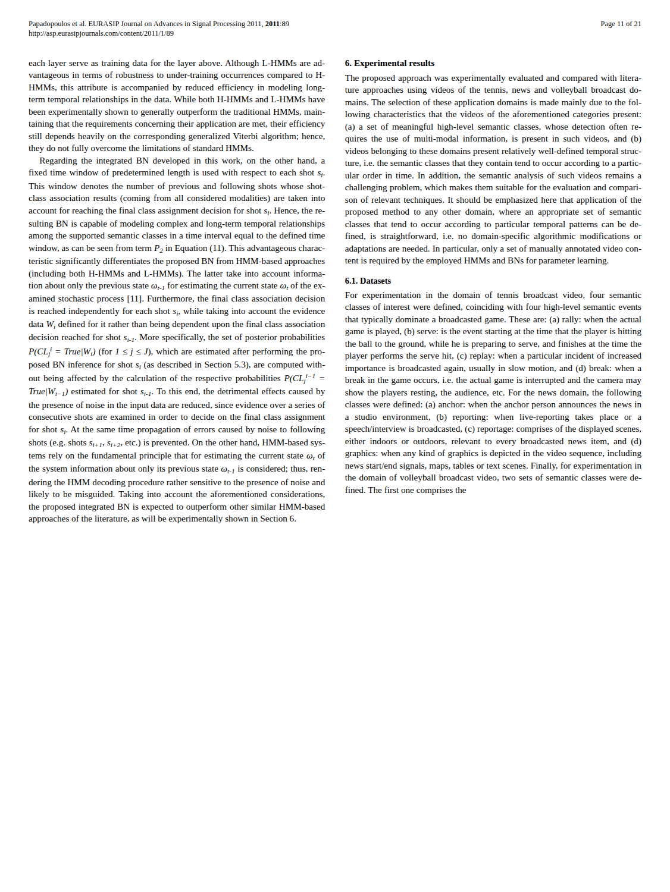Papadopoulos et al. EURASIP Journal on Advances in Signal Processing 2011, 2011:89
http://asp.eurasipjournals.com/content/2011/1/89
Page 11 of 21
each layer serve as training data for the layer above. Although L-HMMs are advantageous in terms of robustness to under-training occurrences compared to H-HMMs, this attribute is accompanied by reduced efficiency in modeling long-term temporal relationships in the data. While both H-HMMs and L-HMMs have been experimentally shown to generally outperform the traditional HMMs, maintaining that the requirements concerning their application are met, their efficiency still depends heavily on the corresponding generalized Viterbi algorithm; hence, they do not fully overcome the limitations of standard HMMs.
Regarding the integrated BN developed in this work, on the other hand, a fixed time window of predetermined length is used with respect to each shot si. This window denotes the number of previous and following shots whose shot-class association results (coming from all considered modalities) are taken into account for reaching the final class assignment decision for shot si. Hence, the resulting BN is capable of modeling complex and long-term temporal relationships among the supported semantic classes in a time interval equal to the defined time window, as can be seen from term P2 in Equation (11). This advantageous characteristic significantly differentiates the proposed BN from HMM-based approaches (including both H-HMMs and L-HMMs). The latter take into account information about only the previous state ωt-1 for estimating the current state ωt of the examined stochastic process [11]. Furthermore, the final class association decision is reached independently for each shot si, while taking into account the evidence data Wi defined for it rather than being dependent upon the final class association decision reached for shot si-1. More specifically, the set of posterior probabilities P(CLji = True|Wi) (for 1 ≤ j ≤ J), which are estimated after performing the proposed BN inference for shot si (as described in Section 5.3), are computed without being affected by the calculation of the respective probabilities P(CLji−1 = True|Wi−1) estimated for shot si-1. To this end, the detrimental effects caused by the presence of noise in the input data are reduced, since evidence over a series of consecutive shots are examined in order to decide on the final class assignment for shot si. At the same time propagation of errors caused by noise to following shots (e.g. shots si+1, si+2, etc.) is prevented. On the other hand, HMM-based systems rely on the fundamental principle that for estimating the current state ωt of the system information about only its previous state ωt-1 is considered; thus, rendering the HMM decoding procedure rather sensitive to the presence of noise and likely to be misguided. Taking into account the aforementioned considerations, the proposed integrated BN is expected to outperform other similar HMM-based approaches of the literature, as will be experimentally shown in Section 6.
6. Experimental results
The proposed approach was experimentally evaluated and compared with literature approaches using videos of the tennis, news and volleyball broadcast domains. The selection of these application domains is made mainly due to the following characteristics that the videos of the aforementioned categories present: (a) a set of meaningful high-level semantic classes, whose detection often requires the use of multi-modal information, is present in such videos, and (b) videos belonging to these domains present relatively well-defined temporal structure, i.e. the semantic classes that they contain tend to occur according to a particular order in time. In addition, the semantic analysis of such videos remains a challenging problem, which makes them suitable for the evaluation and comparison of relevant techniques. It should be emphasized here that application of the proposed method to any other domain, where an appropriate set of semantic classes that tend to occur according to particular temporal patterns can be defined, is straightforward, i.e. no domain-specific algorithmic modifications or adaptations are needed. In particular, only a set of manually annotated video content is required by the employed HMMs and BNs for parameter learning.
6.1. Datasets
For experimentation in the domain of tennis broadcast video, four semantic classes of interest were defined, coinciding with four high-level semantic events that typically dominate a broadcasted game. These are: (a) rally: when the actual game is played, (b) serve: is the event starting at the time that the player is hitting the ball to the ground, while he is preparing to serve, and finishes at the time the player performs the serve hit, (c) replay: when a particular incident of increased importance is broadcasted again, usually in slow motion, and (d) break: when a break in the game occurs, i.e. the actual game is interrupted and the camera may show the players resting, the audience, etc. For the news domain, the following classes were defined: (a) anchor: when the anchor person announces the news in a studio environment, (b) reporting: when live-reporting takes place or a speech/interview is broadcasted, (c) reportage: comprises of the displayed scenes, either indoors or outdoors, relevant to every broadcasted news item, and (d) graphics: when any kind of graphics is depicted in the video sequence, including news start/end signals, maps, tables or text scenes. Finally, for experimentation in the domain of volleyball broadcast video, two sets of semantic classes were defined. The first one comprises the